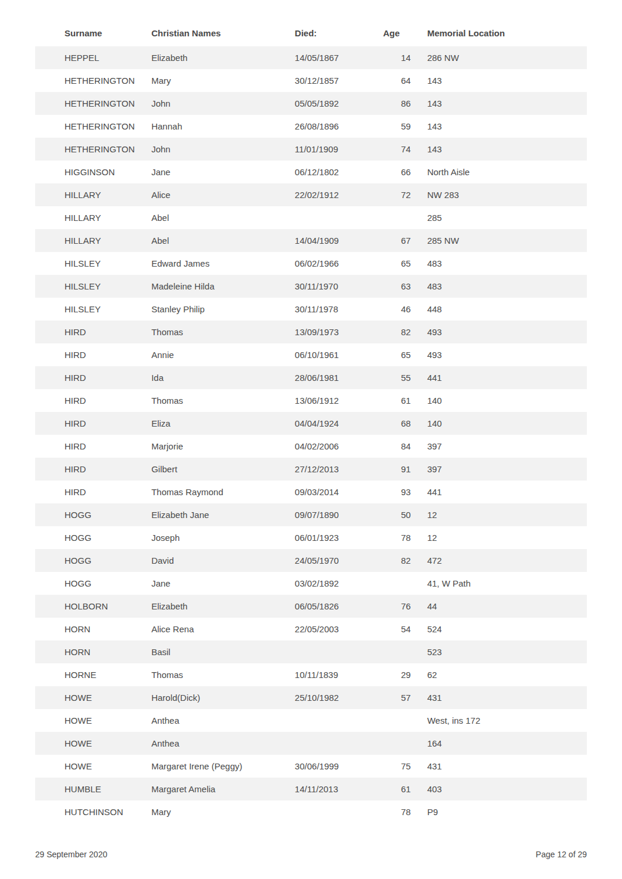| Surname | Christian Names | Died: | Age | Memorial Location |
| --- | --- | --- | --- | --- |
| HEPPEL | Elizabeth | 14/05/1867 | 14 | 286 NW |
| HETHERINGTON | Mary | 30/12/1857 | 64 | 143 |
| HETHERINGTON | John | 05/05/1892 | 86 | 143 |
| HETHERINGTON | Hannah | 26/08/1896 | 59 | 143 |
| HETHERINGTON | John | 11/01/1909 | 74 | 143 |
| HIGGINSON | Jane | 06/12/1802 | 66 | North Aisle |
| HILLARY | Alice | 22/02/1912 | 72 | NW 283 |
| HILLARY | Abel | | | 285 |
| HILLARY | Abel | 14/04/1909 | 67 | 285 NW |
| HILSLEY | Edward James | 06/02/1966 | 65 | 483 |
| HILSLEY | Madeleine Hilda | 30/11/1970 | 63 | 483 |
| HILSLEY | Stanley Philip | 30/11/1978 | 46 | 448 |
| HIRD | Thomas | 13/09/1973 | 82 | 493 |
| HIRD | Annie | 06/10/1961 | 65 | 493 |
| HIRD | Ida | 28/06/1981 | 55 | 441 |
| HIRD | Thomas | 13/06/1912 | 61 | 140 |
| HIRD | Eliza | 04/04/1924 | 68 | 140 |
| HIRD | Marjorie | 04/02/2006 | 84 | 397 |
| HIRD | Gilbert | 27/12/2013 | 91 | 397 |
| HIRD | Thomas Raymond | 09/03/2014 | 93 | 441 |
| HOGG | Elizabeth Jane | 09/07/1890 | 50 | 12 |
| HOGG | Joseph | 06/01/1923 | 78 | 12 |
| HOGG | David | 24/05/1970 | 82 | 472 |
| HOGG | Jane | 03/02/1892 | | 41, W Path |
| HOLBORN | Elizabeth | 06/05/1826 | 76 | 44 |
| HORN | Alice Rena | 22/05/2003 | 54 | 524 |
| HORN | Basil | | | 523 |
| HORNE | Thomas | 10/11/1839 | 29 | 62 |
| HOWE | Harold(Dick) | 25/10/1982 | 57 | 431 |
| HOWE | Anthea | | | West, ins 172 |
| HOWE | Anthea | | | 164 |
| HOWE | Margaret Irene (Peggy) | 30/06/1999 | 75 | 431 |
| HUMBLE | Margaret Amelia | 14/11/2013 | 61 | 403 |
| HUTCHINSON | Mary | | 78 | P9 |
29 September 2020 Page 12 of 29